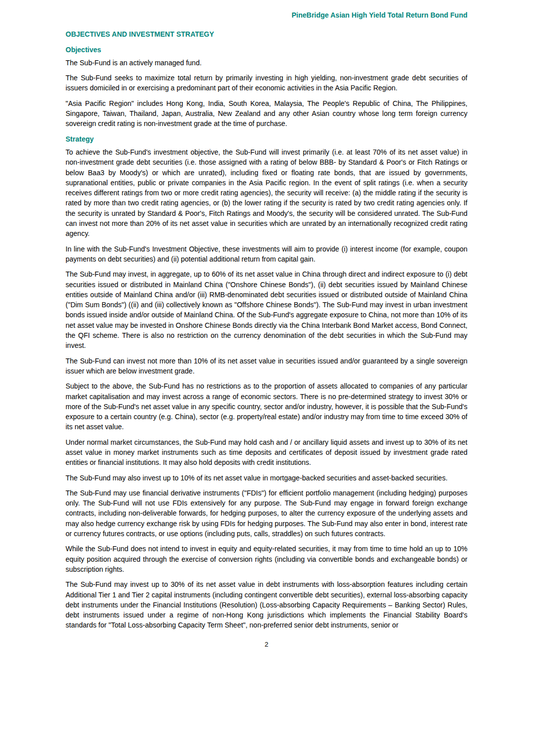PineBridge Asian High Yield Total Return Bond Fund
Objectives and Investment Strategy
Objectives
The Sub-Fund is an actively managed fund.
The Sub-Fund seeks to maximize total return by primarily investing in high yielding, non-investment grade debt securities of issuers domiciled in or exercising a predominant part of their economic activities in the Asia Pacific Region.
"Asia Pacific Region" includes Hong Kong, India, South Korea, Malaysia, The People's Republic of China, The Philippines, Singapore, Taiwan, Thailand, Japan, Australia, New Zealand and any other Asian country whose long term foreign currency sovereign credit rating is non-investment grade at the time of purchase.
Strategy
To achieve the Sub-Fund's investment objective, the Sub-Fund will invest primarily (i.e. at least 70% of its net asset value) in non-investment grade debt securities (i.e. those assigned with a rating of below BBB- by Standard & Poor's or Fitch Ratings or below Baa3 by Moody's) or which are unrated), including fixed or floating rate bonds, that are issued by governments, supranational entities, public or private companies in the Asia Pacific region. In the event of split ratings (i.e. when a security receives different ratings from two or more credit rating agencies), the security will receive: (a) the middle rating if the security is rated by more than two credit rating agencies, or (b) the lower rating if the security is rated by two credit rating agencies only. If the security is unrated by Standard & Poor's, Fitch Ratings and Moody's, the security will be considered unrated. The Sub-Fund can invest not more than 20% of its net asset value in securities which are unrated by an internationally recognized credit rating agency.
In line with the Sub-Fund's Investment Objective, these investments will aim to provide (i) interest income (for example, coupon payments on debt securities) and (ii) potential additional return from capital gain.
The Sub-Fund may invest, in aggregate, up to 60% of its net asset value in China through direct and indirect exposure to (i) debt securities issued or distributed in Mainland China ("Onshore Chinese Bonds"), (ii) debt securities issued by Mainland Chinese entities outside of Mainland China and/or (iii) RMB-denominated debt securities issued or distributed outside of Mainland China ("Dim Sum Bonds") ((ii) and (iii) collectively known as "Offshore Chinese Bonds"). The Sub-Fund may invest in urban investment bonds issued inside and/or outside of Mainland China. Of the Sub-Fund's aggregate exposure to China, not more than 10% of its net asset value may be invested in Onshore Chinese Bonds directly via the China Interbank Bond Market access, Bond Connect, the QFI scheme. There is also no restriction on the currency denomination of the debt securities in which the Sub-Fund may invest.
The Sub-Fund can invest not more than 10% of its net asset value in securities issued and/or guaranteed by a single sovereign issuer which are below investment grade.
Subject to the above, the Sub-Fund has no restrictions as to the proportion of assets allocated to companies of any particular market capitalisation and may invest across a range of economic sectors. There is no pre-determined strategy to invest 30% or more of the Sub-Fund's net asset value in any specific country, sector and/or industry, however, it is possible that the Sub-Fund's exposure to a certain country (e.g. China), sector (e.g. property/real estate) and/or industry may from time to time exceed 30% of its net asset value.
Under normal market circumstances, the Sub-Fund may hold cash and / or ancillary liquid assets and invest up to 30% of its net asset value in money market instruments such as time deposits and certificates of deposit issued by investment grade rated entities or financial institutions. It may also hold deposits with credit institutions.
The Sub-Fund may also invest up to 10% of its net asset value in mortgage-backed securities and asset-backed securities.
The Sub-Fund may use financial derivative instruments ("FDIs") for efficient portfolio management (including hedging) purposes only. The Sub-Fund will not use FDIs extensively for any purpose. The Sub-Fund may engage in forward foreign exchange contracts, including non-deliverable forwards, for hedging purposes, to alter the currency exposure of the underlying assets and may also hedge currency exchange risk by using FDIs for hedging purposes. The Sub-Fund may also enter in bond, interest rate or currency futures contracts, or use options (including puts, calls, straddles) on such futures contracts.
While the Sub-Fund does not intend to invest in equity and equity-related securities, it may from time to time hold an up to 10% equity position acquired through the exercise of conversion rights (including via convertible bonds and exchangeable bonds) or subscription rights.
The Sub-Fund may invest up to 30% of its net asset value in debt instruments with loss-absorption features including certain Additional Tier 1 and Tier 2 capital instruments (including contingent convertible debt securities), external loss-absorbing capacity debt instruments under the Financial Institutions (Resolution) (Loss-absorbing Capacity Requirements – Banking Sector) Rules, debt instruments issued under a regime of non-Hong Kong jurisdictions which implements the Financial Stability Board's standards for "Total Loss-absorbing Capacity Term Sheet", non-preferred senior debt instruments, senior or
2